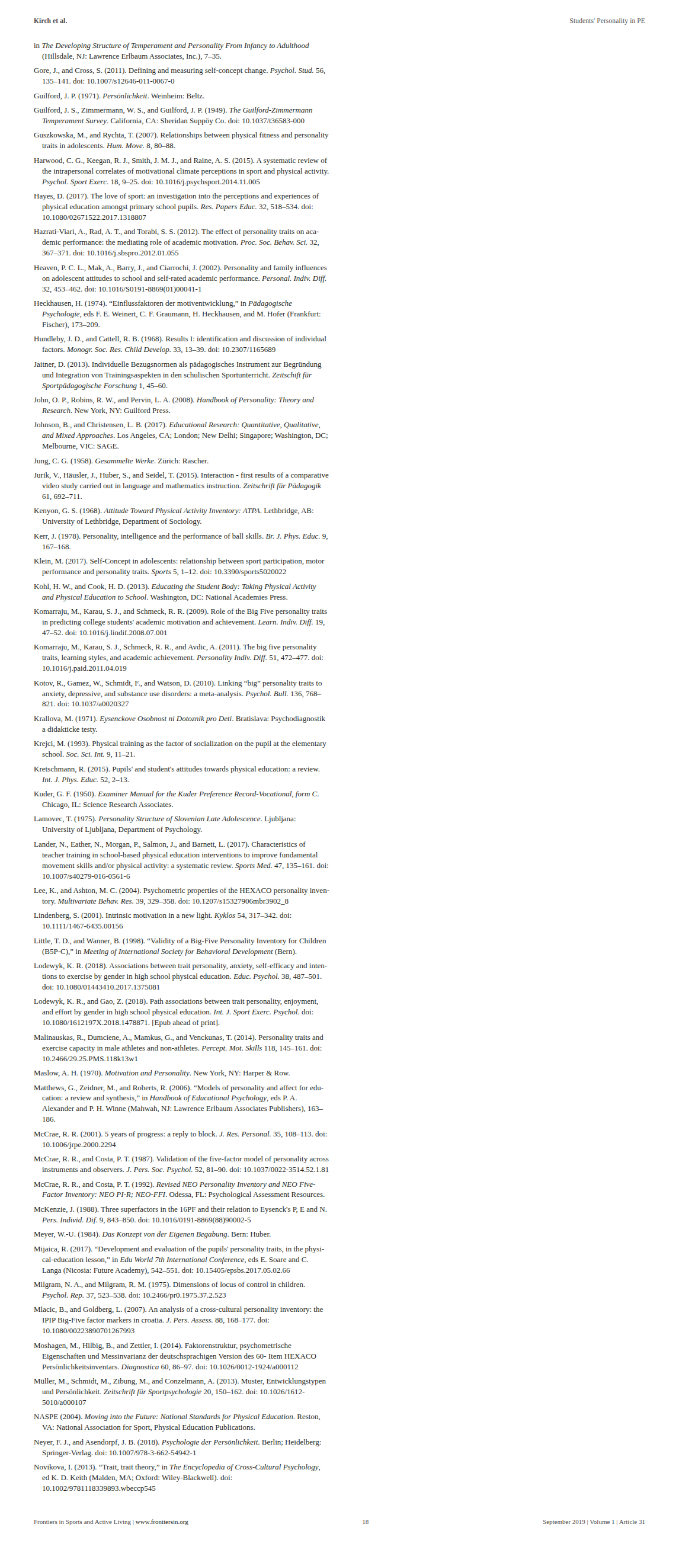Kirch et al.
Students' Personality in PE
in The Developing Structure of Temperament and Personality From Infancy to Adulthood (Hillsdale, NJ: Lawrence Erlbaum Associates, Inc.), 7–35.
Gore, J., and Cross, S. (2011). Defining and measuring self-concept change. Psychol. Stud. 56, 135–141. doi: 10.1007/s12646-011-0067-0
Guilford, J. P. (1971). Persönlichkeit. Weinheim: Beltz.
Guilford, J. S., Zimmermann, W. S., and Guilford, J. P. (1949). The Guilford-Zimmermann Temperament Survey. California, CA: Sheridan Suppöy Co. doi: 10.1037/t36583-000
Guszkowska, M., and Rychta, T. (2007). Relationships between physical fitness and personality traits in adolescents. Hum. Move. 8, 80–88.
Harwood, C. G., Keegan, R. J., Smith, J. M. J., and Raine, A. S. (2015). A systematic review of the intrapersonal correlates of motivational climate perceptions in sport and physical activity. Psychol. Sport Exerc. 18, 9–25. doi: 10.1016/j.psychsport.2014.11.005
Hayes, D. (2017). The love of sport: an investigation into the perceptions and experiences of physical education amongst primary school pupils. Res. Papers Educ. 32, 518–534. doi: 10.1080/02671522.2017.1318807
Hazrati-Viari, A., Rad, A. T., and Torabi, S. S. (2012). The effect of personality traits on academic performance: the mediating role of academic motivation. Proc. Soc. Behav. Sci. 32, 367–371. doi: 10.1016/j.sbspro.2012.01.055
Heaven, P. C. L., Mak, A., Barry, J., and Ciarrochi, J. (2002). Personality and family influences on adolescent attitudes to school and self-rated academic performance. Personal. Indiv. Diff. 32, 453–462. doi: 10.1016/S0191-8869(01)00041-1
Heckhausen, H. (1974). “Einflussfaktoren der motiventwicklung,” in Pädagogische Psychologie, eds F. E. Weinert, C. F. Graumann, H. Heckhausen, and M. Hofer (Frankfurt: Fischer), 173–209.
Hundleby, J. D., and Cattell, R. B. (1968). Results I: identification and discussion of individual factors. Monogr. Soc. Res. Child Develop. 33, 13–39. doi: 10.2307/1165689
Jaitner, D. (2013). Individuelle Bezugsnormen als pädagogisches Instrument zur Begründung und Integration von Trainingsaspekten in den schulischen Sportunterricht. Zeitschift für Sportpädagogische Forschung 1, 45–60.
John, O. P., Robins, R. W., and Pervin, L. A. (2008). Handbook of Personality: Theory and Research. New York, NY: Guilford Press.
Johnson, B., and Christensen, L. B. (2017). Educational Research: Quantitative, Qualitative, and Mixed Approaches. Los Angeles, CA; London; New Delhi; Singapore; Washington, DC; Melbourne, VIC: SAGE.
Jung, C. G. (1958). Gesammelte Werke. Zürich: Rascher.
Jurik, V., Häusler, J., Huber, S., and Seidel, T. (2015). Interaction - first results of a comparative video study carried out in language and mathematics instruction. Zeitschrift für Pädagogik 61, 692–711.
Kenyon, G. S. (1968). Attitude Toward Physical Activity Inventory: ATPA. Lethbridge, AB: University of Lethbridge, Department of Sociology.
Kerr, J. (1978). Personality, intelligence and the performance of ball skills. Br. J. Phys. Educ. 9, 167–168.
Klein, M. (2017). Self-Concept in adolescents: relationship between sport participation, motor performance and personality traits. Sports 5, 1–12. doi: 10.3390/sports5020022
Kohl, H. W., and Cook, H. D. (2013). Educating the Student Body: Taking Physical Activity and Physical Education to School. Washington, DC: National Academies Press.
Komarraju, M., Karau, S. J., and Schmeck, R. R. (2009). Role of the Big Five personality traits in predicting college students' academic motivation and achievement. Learn. Indiv. Diff. 19, 47–52. doi: 10.1016/j.lindif.2008.07.001
Komarraju, M., Karau, S. J., Schmeck, R. R., and Avdic, A. (2011). The big five personality traits, learning styles, and academic achievement. Personality Indiv. Diff. 51, 472–477. doi: 10.1016/j.paid.2011.04.019
Kotov, R., Gamez, W., Schmidt, F., and Watson, D. (2010). Linking “big” personality traits to anxiety, depressive, and substance use disorders: a meta-analysis. Psychol. Bull. 136, 768–821. doi: 10.1037/a0020327
Krallova, M. (1971). Eysenckove Osobnost ni Dotoznik pro Deti. Bratislava: Psychodiagnostik a didakticke testy.
Krejci, M. (1993). Physical training as the factor of socialization on the pupil at the elementary school. Soc. Sci. Int. 9, 11–21.
Kretschmann, R. (2015). Pupils' and student's attitudes towards physical education: a review. Int. J. Phys. Educ. 52, 2–13.
Kuder, G. F. (1950). Examiner Manual for the Kuder Preference Record-Vocational, form C. Chicago, IL: Science Research Associates.
Lamovec, T. (1975). Personality Structure of Slovenian Late Adolescence. Ljubljana: University of Ljubljana, Department of Psychology.
Lander, N., Eather, N., Morgan, P., Salmon, J., and Barnett, L. (2017). Characteristics of teacher training in school-based physical education interventions to improve fundamental movement skills and/or physical activity: a systematic review. Sports Med. 47, 135–161. doi: 10.1007/s40279-016-0561-6
Lee, K., and Ashton, M. C. (2004). Psychometric properties of the HEXACO personality inventory. Multivariate Behav. Res. 39, 329–358. doi: 10.1207/s15327906mbr3902_8
Lindenberg, S. (2001). Intrinsic motivation in a new light. Kyklos 54, 317–342. doi: 10.1111/1467-6435.00156
Little, T. D., and Wanner, B. (1998). “Validity of a Big-Five Personality Inventory for Children (B5P-C),” in Meeting of International Society for Behavioral Development (Bern).
Lodewyk, K. R. (2018). Associations between trait personality, anxiety, self-efficacy and intentions to exercise by gender in high school physical education. Educ. Psychol. 38, 487–501. doi: 10.1080/01443410.2017.1375081
Lodewyk, K. R., and Gao, Z. (2018). Path associations between trait personality, enjoyment, and effort by gender in high school physical education. Int. J. Sport Exerc. Psychol. doi: 10.1080/1612197X.2018.1478871. [Epub ahead of print].
Malinauskas, R., Dumciene, A., Mamkus, G., and Venckunas, T. (2014). Personality traits and exercise capacity in male athletes and non-athletes. Percept. Mot. Skills 118, 145–161. doi: 10.2466/29.25.PMS.118k13w1
Maslow, A. H. (1970). Motivation and Personality. New York, NY: Harper & Row.
Matthews, G., Zeidner, M., and Roberts, R. (2006). “Models of personality and affect for education: a review and synthesis,” in Handbook of Educational Psychology, eds P. A. Alexander and P. H. Winne (Mahwah, NJ: Lawrence Erlbaum Associates Publishers), 163–186.
McCrae, R. R. (2001). 5 years of progress: a reply to block. J. Res. Personal. 35, 108–113. doi: 10.1006/jrpe.2000.2294
McCrae, R. R., and Costa, P. T. (1987). Validation of the five-factor model of personality across instruments and observers. J. Pers. Soc. Psychol. 52, 81–90. doi: 10.1037/0022-3514.52.1.81
McCrae, R. R., and Costa, P. T. (1992). Revised NEO Personality Inventory and NEO Five-Factor Inventory: NEO PI-R; NEO-FFI. Odessa, FL: Psychological Assessment Resources.
McKenzie, J. (1988). Three superfactors in the 16PF and their relation to Eysenck's P, E and N. Pers. Individ. Dif. 9, 843–850. doi: 10.1016/0191-8869(88)90002-5
Meyer, W.-U. (1984). Das Konzept von der Eigenen Begabung. Bern: Huber.
Mijaica, R. (2017). “Development and evaluation of the pupils' personality traits, in the physical-education lesson,” in Edu World 7th International Conference, eds E. Soare and C. Langa (Nicosia: Future Academy), 542–551. doi: 10.15405/epsbs.2017.05.02.66
Milgram, N. A., and Milgram, R. M. (1975). Dimensions of locus of control in children. Psychol. Rep. 37, 523–538. doi: 10.2466/pr0.1975.37.2.523
Mlacic, B., and Goldberg, L. (2007). An analysis of a cross-cultural personality inventory: the IPIP Big-Five factor markers in croatia. J. Pers. Assess. 88, 168–177. doi: 10.1080/00223890701267993
Moshagen, M., Hilbig, B., and Zettler, I. (2014). Faktorenstruktur, psychometrische Eigenschaften und Messinvarianz der deutschsprachigen Version des 60- Item HEXACO Persönlichkeitsinventars. Diagnostica 60, 86–97. doi: 10.1026/0012-1924/a000112
Müller, M., Schmidt, M., Zibung, M., and Conzelmann, A. (2013). Muster, Entwicklungstypen und Persönlichkeit. Zeitschrift für Sportpsychologie 20, 150–162. doi: 10.1026/1612-5010/a000107
NASPE (2004). Moving into the Future: National Standards for Physical Education. Reston, VA: National Association for Sport, Physical Education Publications.
Neyer, F. J., and Asendorpf, J. B. (2018). Psychologie der Persönlichkeit. Berlin; Heidelberg: Springer-Verlag. doi: 10.1007/978-3-662-54942-1
Novikova, I. (2013). “Trait, trait theory,” in The Encyclopedia of Cross-Cultural Psychology, ed K. D. Keith (Malden, MA; Oxford: Wiley-Blackwell). doi: 10.1002/9781118339893.wbeccp545
Frontiers in Sports and Active Living | www.frontiersin.org
18
September 2019 | Volume 1 | Article 31